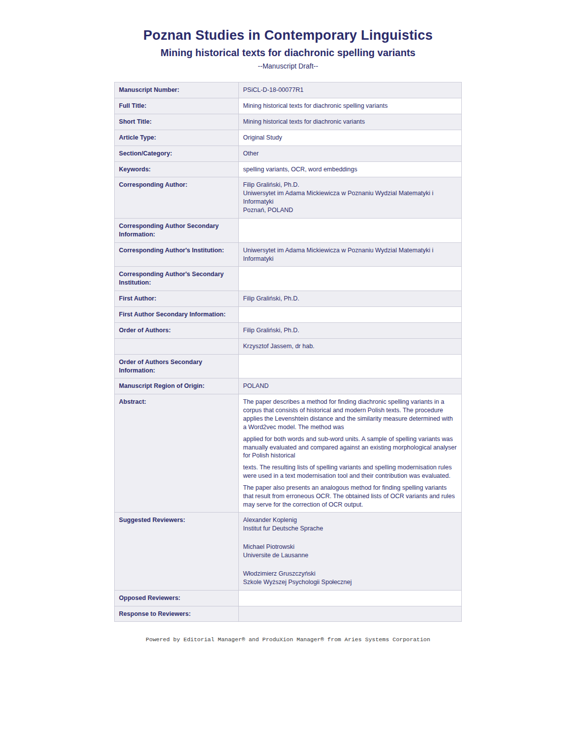Poznan Studies in Contemporary Linguistics
Mining historical texts for diachronic spelling variants
--Manuscript Draft--
| Manuscript Number: | PSiCL-D-18-00077R1 |
| Full Title: | Mining historical texts for diachronic spelling variants |
| Short Title: | Mining historical texts for diachronic variants |
| Article Type: | Original Study |
| Section/Category: | Other |
| Keywords: | spelling variants, OCR, word embeddings |
| Corresponding Author: | Filip Graliński, Ph.D. Uniwersytet im Adama Mickiewicza w Poznaniu Wydzial Matematyki i Informatyki Poznań, POLAND |
| Corresponding Author Secondary Information: | |
| Corresponding Author's Institution: | Uniwersytet im Adama Mickiewicza w Poznaniu Wydzial Matematyki i Informatyki |
| Corresponding Author's Secondary Institution: | |
| First Author: | Filip Graliński, Ph.D. |
| First Author Secondary Information: | |
| Order of Authors: | Filip Graliński, Ph.D. |
| | Krzysztof Jassem, dr hab. |
| Order of Authors Secondary Information: | |
| Manuscript Region of Origin: | POLAND |
| Abstract: | The paper describes a method for finding diachronic spelling variants in a corpus that consists of historical and modern Polish texts. The procedure applies the Levenshtein distance and the similarity measure determined with a Word2vec model. The method was applied for both words and sub-word units. A sample of spelling variants was manually evaluated and compared against an existing morphological analyser for Polish historical texts. The resulting lists of spelling variants and spelling modernisation rules were used in a text modernisation tool and their contribution was evaluated. The paper also presents an analogous method for finding spelling variants that result from erroneous OCR. The obtained lists of OCR variants and rules may serve for the correction of OCR output. |
| Suggested Reviewers: | Alexander Koplenig Institut fur Deutsche Sprache Michael Piotrowski Universite de Lausanne Włodzimierz Gruszczyński Szkole Wyższej Psychologii Społecznej |
| Opposed Reviewers: | |
| Response to Reviewers: | |
Powered by Editorial Manager® and ProduXion Manager® from Aries Systems Corporation